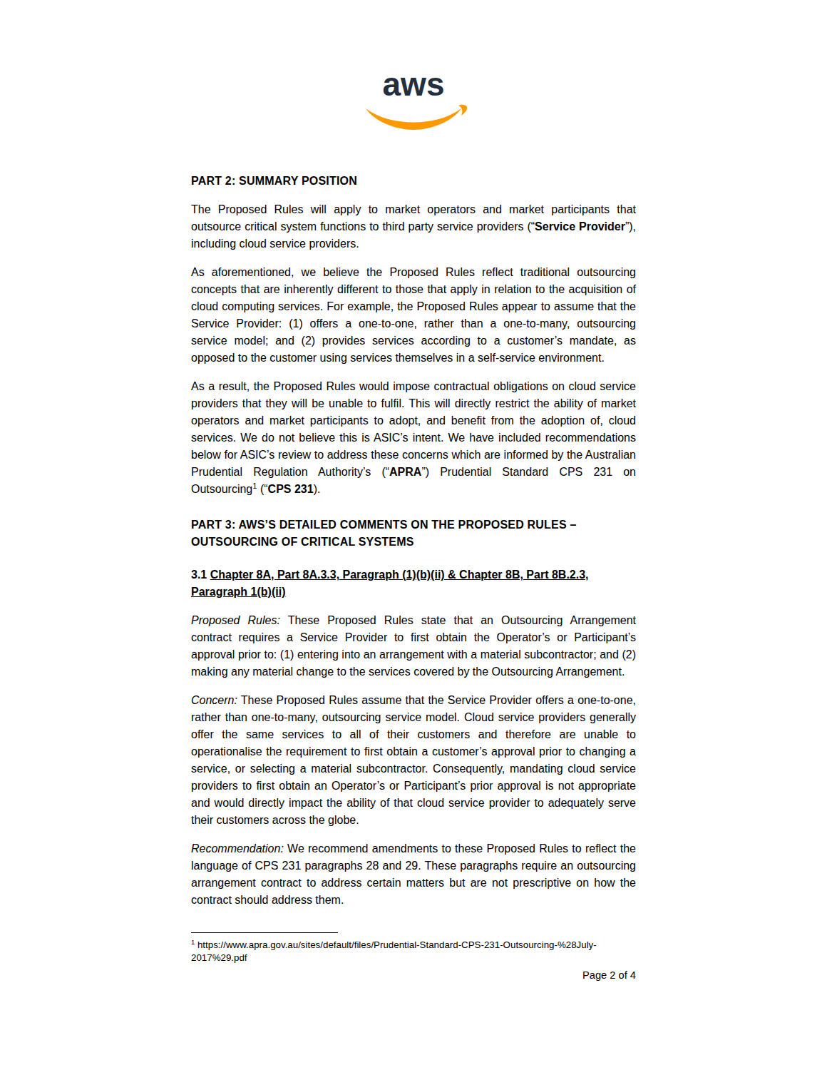aws
PART 2: SUMMARY POSITION
The Proposed Rules will apply to market operators and market participants that outsource critical system functions to third party service providers (“Service Provider”), including cloud service providers.
As aforementioned, we believe the Proposed Rules reflect traditional outsourcing concepts that are inherently different to those that apply in relation to the acquisition of cloud computing services. For example, the Proposed Rules appear to assume that the Service Provider: (1) offers a one-to-one, rather than a one-to-many, outsourcing service model; and (2) provides services according to a customer’s mandate, as opposed to the customer using services themselves in a self-service environment.
As a result, the Proposed Rules would impose contractual obligations on cloud service providers that they will be unable to fulfil. This will directly restrict the ability of market operators and market participants to adopt, and benefit from the adoption of, cloud services. We do not believe this is ASIC’s intent. We have included recommendations below for ASIC’s review to address these concerns which are informed by the Australian Prudential Regulation Authority’s (“APRA”) Prudential Standard CPS 231 on Outsourcing1 (“CPS 231).
PART 3: AWS’S DETAILED COMMENTS ON THE PROPOSED RULES – OUTSOURCING OF CRITICAL SYSTEMS
3.1 Chapter 8A, Part 8A.3.3, Paragraph (1)(b)(ii) & Chapter 8B, Part 8B.2.3, Paragraph 1(b)(ii)
Proposed Rules: These Proposed Rules state that an Outsourcing Arrangement contract requires a Service Provider to first obtain the Operator’s or Participant’s approval prior to: (1) entering into an arrangement with a material subcontractor; and (2) making any material change to the services covered by the Outsourcing Arrangement.
Concern: These Proposed Rules assume that the Service Provider offers a one-to-one, rather than one-to-many, outsourcing service model. Cloud service providers generally offer the same services to all of their customers and therefore are unable to operationalise the requirement to first obtain a customer’s approval prior to changing a service, or selecting a material subcontractor. Consequently, mandating cloud service providers to first obtain an Operator’s or Participant’s prior approval is not appropriate and would directly impact the ability of that cloud service provider to adequately serve their customers across the globe.
Recommendation: We recommend amendments to these Proposed Rules to reflect the language of CPS 231 paragraphs 28 and 29. These paragraphs require an outsourcing arrangement contract to address certain matters but are not prescriptive on how the contract should address them.
1 https://www.apra.gov.au/sites/default/files/Prudential-Standard-CPS-231-Outsourcing-%28July-2017%29.pdf
Page 2 of 4